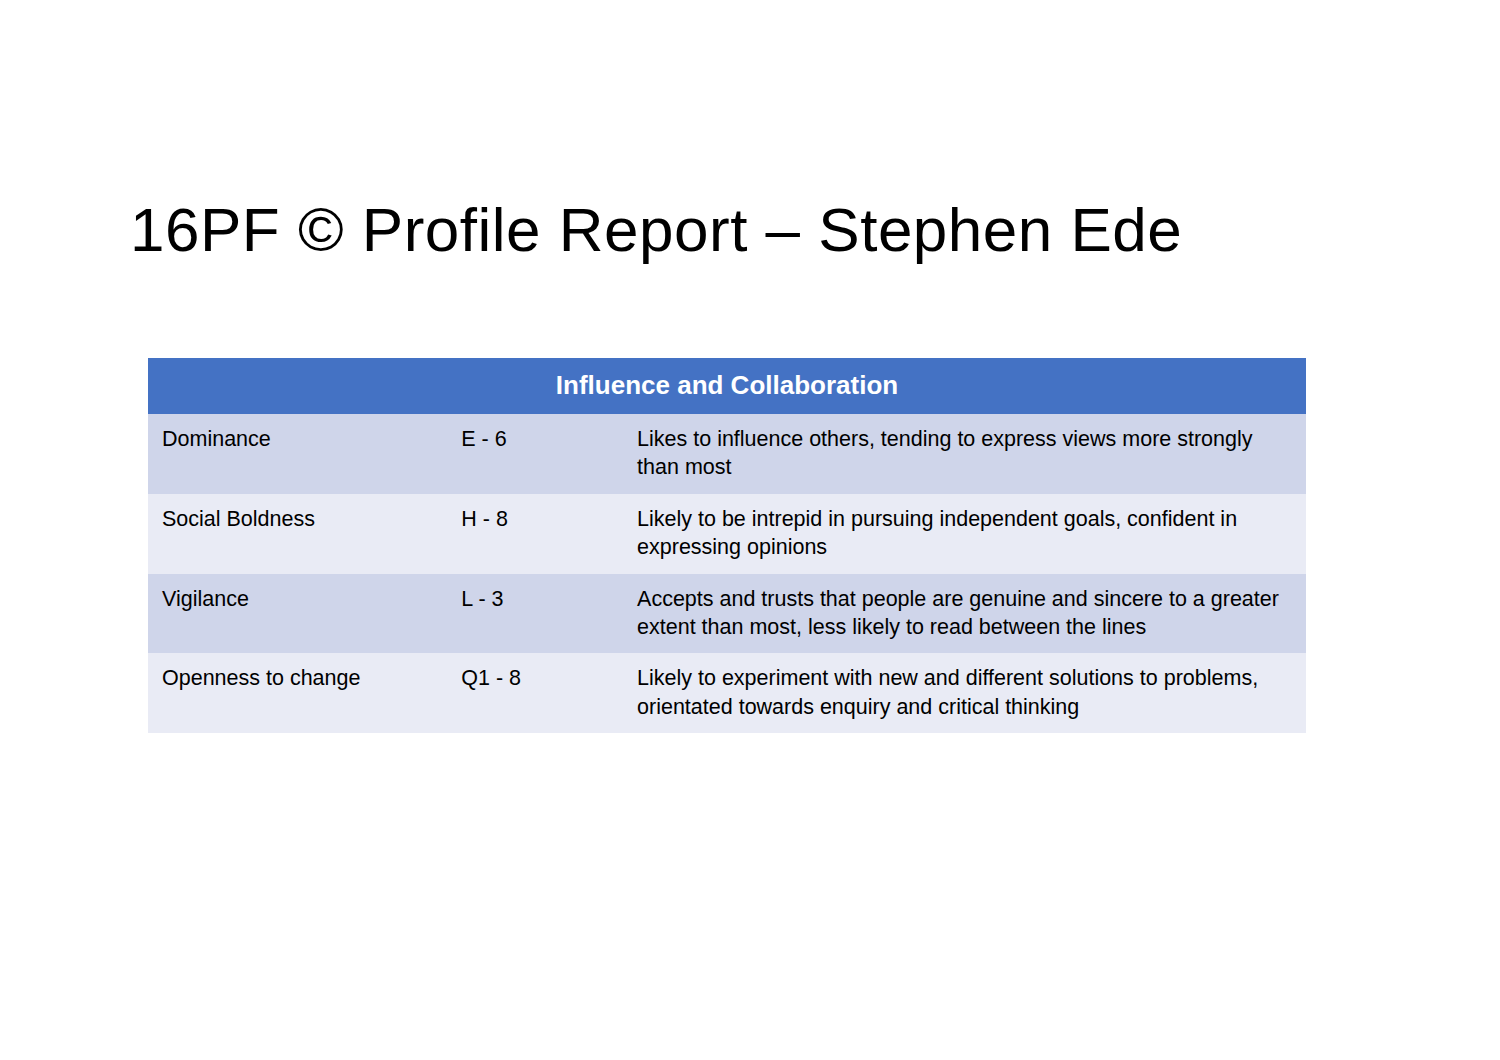16PF © Profile Report – Stephen Ede
Influence and Collaboration
| Dominance | E - 6 | Likes to influence others, tending to express views more strongly than most |
| Social Boldness | H - 8 | Likely to be intrepid in pursuing independent goals, confident in expressing opinions |
| Vigilance | L - 3 | Accepts and trusts that people are genuine and sincere to a greater extent than most, less likely to read between the lines |
| Openness to change | Q1 - 8 | Likely to experiment with new and different solutions to problems, orientated towards enquiry and critical thinking |